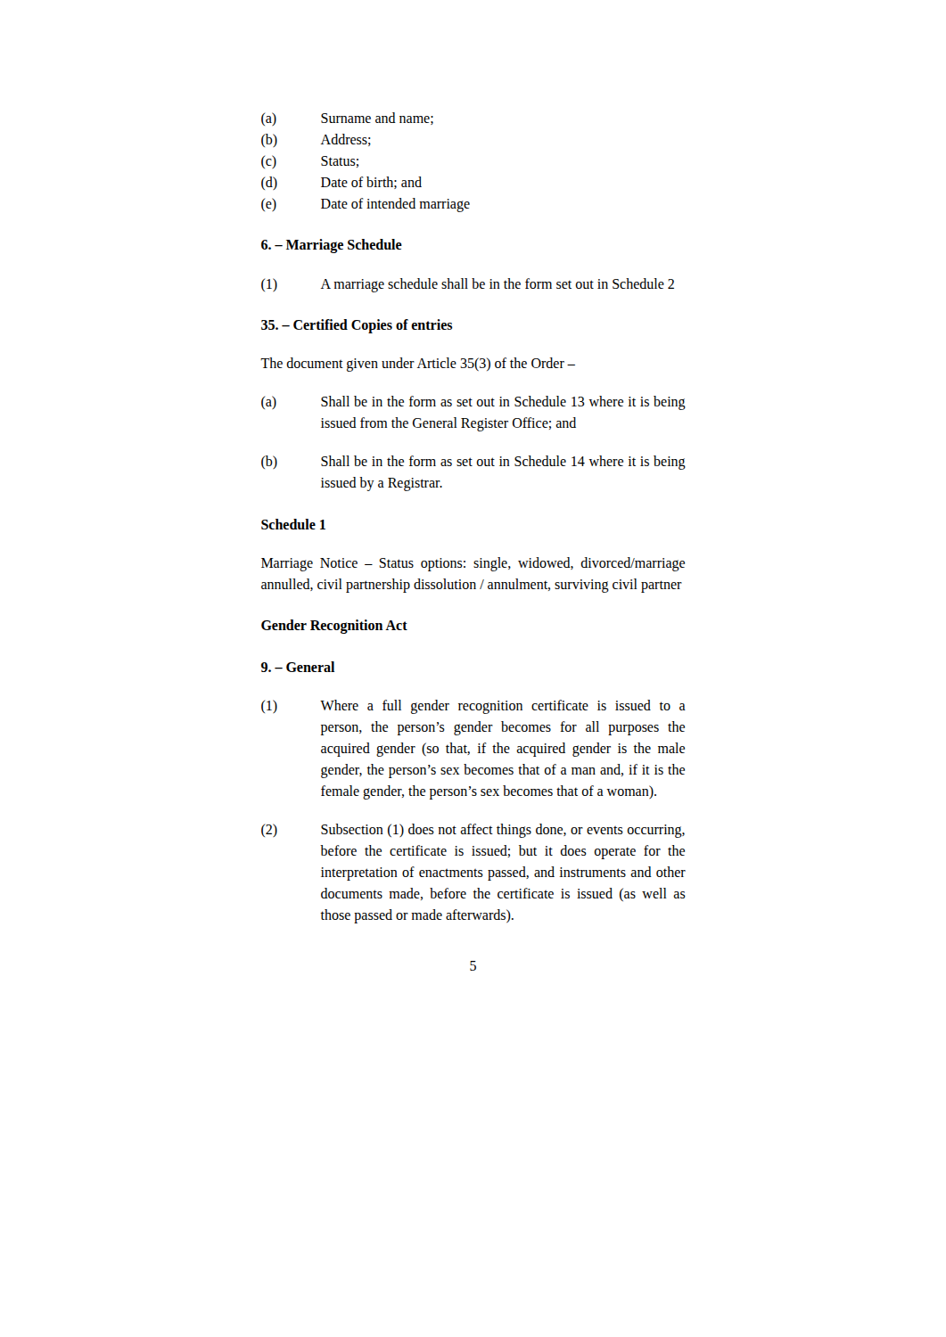(a) Surname and name;
(b) Address;
(c) Status;
(d) Date of birth; and
(e) Date of intended marriage
6. – Marriage Schedule
(1) A marriage schedule shall be in the form set out in Schedule 2
35. – Certified Copies of entries
The document given under Article 35(3) of the Order –
(a) Shall be in the form as set out in Schedule 13 where it is being issued from the General Register Office; and
(b) Shall be in the form as set out in Schedule 14 where it is being issued by a Registrar.
Schedule 1
Marriage Notice – Status options: single, widowed, divorced/marriage annulled, civil partnership dissolution / annulment, surviving civil partner
Gender Recognition Act
9. – General
(1) Where a full gender recognition certificate is issued to a person, the person’s gender becomes for all purposes the acquired gender (so that, if the acquired gender is the male gender, the person’s sex becomes that of a man and, if it is the female gender, the person’s sex becomes that of a woman).
(2) Subsection (1) does not affect things done, or events occurring, before the certificate is issued; but it does operate for the interpretation of enactments passed, and instruments and other documents made, before the certificate is issued (as well as those passed or made afterwards).
5